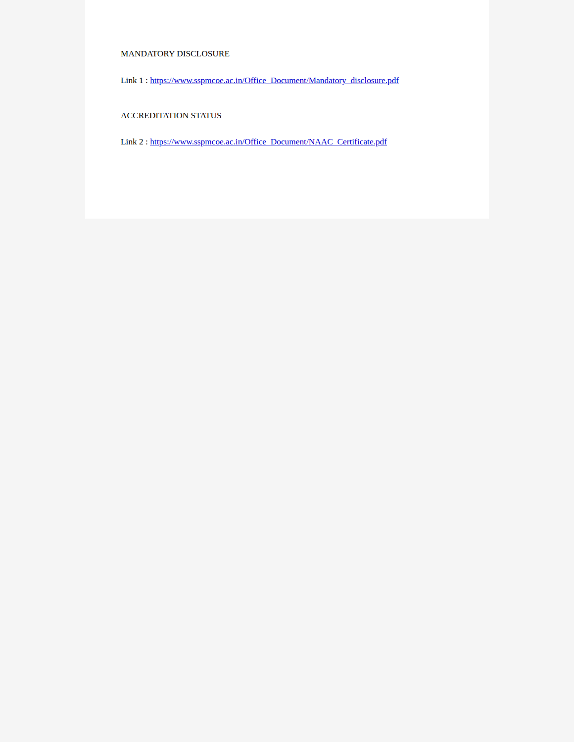MANDATORY DISCLOSURE
Link 1 : https://www.sspmcoe.ac.in/Office_Document/Mandatory_disclosure.pdf
ACCREDITATION STATUS
Link 2 : https://www.sspmcoe.ac.in/Office_Document/NAAC_Certificate.pdf